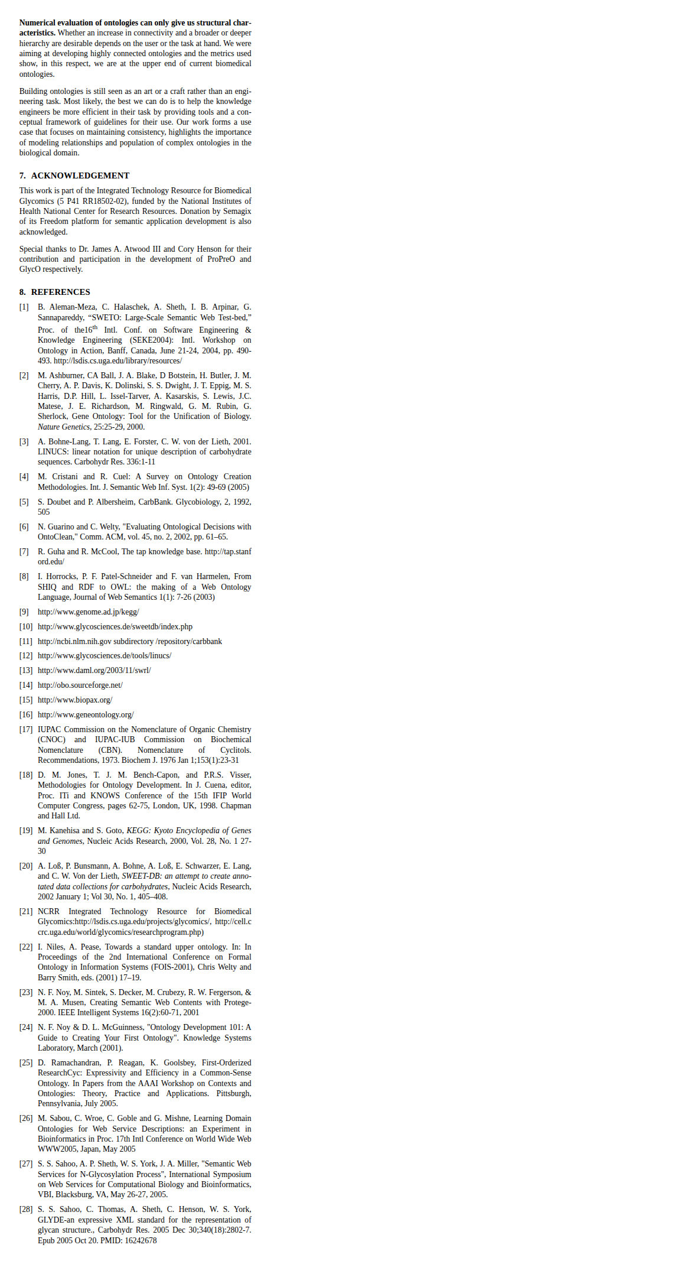Numerical evaluation of ontologies can only give us structural characteristics. Whether an increase in connectivity and a broader or deeper hierarchy are desirable depends on the user or the task at hand. We were aiming at developing highly connected ontologies and the metrics used show, in this respect, we are at the upper end of current biomedical ontologies.
Building ontologies is still seen as an art or a craft rather than an engineering task. Most likely, the best we can do is to help the knowledge engineers be more efficient in their task by providing tools and a conceptual framework of guidelines for their use. Our work forms a use case that focuses on maintaining consistency, highlights the importance of modeling relationships and population of complex ontologies in the biological domain.
7. ACKNOWLEDGEMENT
This work is part of the Integrated Technology Resource for Biomedical Glycomics (5 P41 RR18502-02), funded by the National Institutes of Health National Center for Research Resources. Donation by Semagix of its Freedom platform for semantic application development is also acknowledged.
Special thanks to Dr. James A. Atwood III and Cory Henson for their contribution and participation in the development of ProPreO and GlycO respectively.
8. REFERENCES
[1] B. Aleman-Meza, C. Halaschek, A. Sheth, I. B. Arpinar, G. Sannapareddy, “SWETO: Large-Scale Semantic Web Test-bed,” Proc. of the16th Intl. Conf. on Software Engineering & Knowledge Engineering (SEKE2004): Intl. Workshop on Ontology in Action, Banff, Canada, June 21-24, 2004, pp. 490-493. http://lsdis.cs.uga.edu/library/resources/
[2] M. Ashburner, CA Ball, J. A. Blake, D Botstein, H. Butler, J. M. Cherry, A. P. Davis, K. Dolinski, S. S. Dwight, J. T. Eppig, M. S. Harris, D.P. Hill, L. Issel-Tarver, A. Kasarskis, S. Lewis, J.C. Matese, J. E. Richardson, M. Ringwald, G. M. Rubin, G. Sherlock, Gene Ontology: Tool for the Unification of Biology. Nature Genetics, 25:25-29, 2000.
[3] A. Bohne-Lang, T. Lang, E. Forster, C. W. von der Lieth, 2001. LINUCS: linear notation for unique description of carbohydrate sequences. Carbohydr Res. 336:1-11
[4] M. Cristani and R. Cuel: A Survey on Ontology Creation Methodologies. Int. J. Semantic Web Inf. Syst. 1(2): 49-69 (2005)
[5] S. Doubet and P. Albersheim, CarbBank. Glycobiology, 2, 1992, 505
[6] N. Guarino and C. Welty, "Evaluating Ontological Decisions with OntoClean," Comm. ACM, vol. 45, no. 2, 2002, pp. 61–65.
[7] R. Guha and R. McCool, The tap knowledge base. http://tap.stanford.edu/
[8] I. Horrocks, P. F. Patel-Schneider and F. van Harmelen, From SHIQ and RDF to OWL: the making of a Web Ontology Language, Journal of Web Semantics 1(1): 7-26 (2003)
[9] http://www.genome.ad.jp/kegg/
[10] http://www.glycosciences.de/sweetdb/index.php
[11] http://ncbi.nlm.nih.gov subdirectory /repository/carbbank
[12] http://www.glycosciences.de/tools/linucs/
[13] http://www.daml.org/2003/11/swrl/
[14] http://obo.sourceforge.net/
[15] http://www.biopax.org/
[16] http://www.geneontology.org/
[17] IUPAC Commission on the Nomenclature of Organic Chemistry (CNOC) and IUPAC-IUB Commission on Biochemical Nomenclature (CBN). Nomenclature of Cyclitols. Recommendations, 1973. Biochem J. 1976 Jan 1;153(1):23-31
[18] D. M. Jones, T. J. M. Bench-Capon, and P.R.S. Visser, Methodologies for Ontology Development. In J. Cuena, editor, Proc. ITi and KNOWS Conference of the 15th IFIP World Computer Congress, pages 62-75, London, UK, 1998. Chapman and Hall Ltd.
[19] M. Kanehisa and S. Goto, KEGG: Kyoto Encyclopedia of Genes and Genomes, Nucleic Acids Research, 2000, Vol. 28, No. 1 27-30
[20] A. Loß, P. Bunsmann, A. Bohne, A. Loß, E. Schwarzer, E. Lang, and C. W. Von der Lieth, SWEET-DB: an attempt to create annotated data collections for carbohydrates, Nucleic Acids Research, 2002 January 1; Vol 30, No. 1, 405–408.
[21] NCRR Integrated Technology Resource for Biomedical Glycomics:http://lsdis.cs.uga.edu/projects/glycomics/, http://cell.ccrc.uga.edu/world/glycomics/researchprogram.php)
[22] I. Niles, A. Pease, Towards a standard upper ontology. In: In Proceedings of the 2nd International Conference on Formal Ontology in Information Systems (FOIS-2001), Chris Welty and Barry Smith, eds. (2001) 17–19.
[23] N. F. Noy, M. Sintek, S. Decker, M. Crubezy, R. W. Fergerson, & M. A. Musen, Creating Semantic Web Contents with Protege-2000. IEEE Intelligent Systems 16(2):60-71, 2001
[24] N. F. Noy & D. L. McGuinness, "Ontology Development 101: A Guide to Creating Your First Ontology". Knowledge Systems Laboratory, March (2001).
[25] D. Ramachandran, P. Reagan, K. Goolsbey, First-Orderized ResearchCyc: Expressivity and Efficiency in a Common-Sense Ontology. In Papers from the AAAI Workshop on Contexts and Ontologies: Theory, Practice and Applications. Pittsburgh, Pennsylvania, July 2005.
[26] M. Sabou, C. Wroe, C. Goble and G. Mishne, Learning Domain Ontologies for Web Service Descriptions: an Experiment in Bioinformatics in Proc. 17th Intl Conference on World Wide Web WWW2005, Japan, May 2005
[27] S. S. Sahoo, A. P. Sheth, W. S. York, J. A. Miller, "Semantic Web Services for N-Glycosylation Process", International Symposium on Web Services for Computational Biology and Bioinformatics, VBI, Blacksburg, VA, May 26-27, 2005.
[28] S. S. Sahoo, C. Thomas, A. Sheth, C. Henson, W. S. York, GLYDE-an expressive XML standard for the representation of glycan structure., Carbohydr Res. 2005 Dec 30;340(18):2802-7. Epub 2005 Oct 20. PMID: 16242678